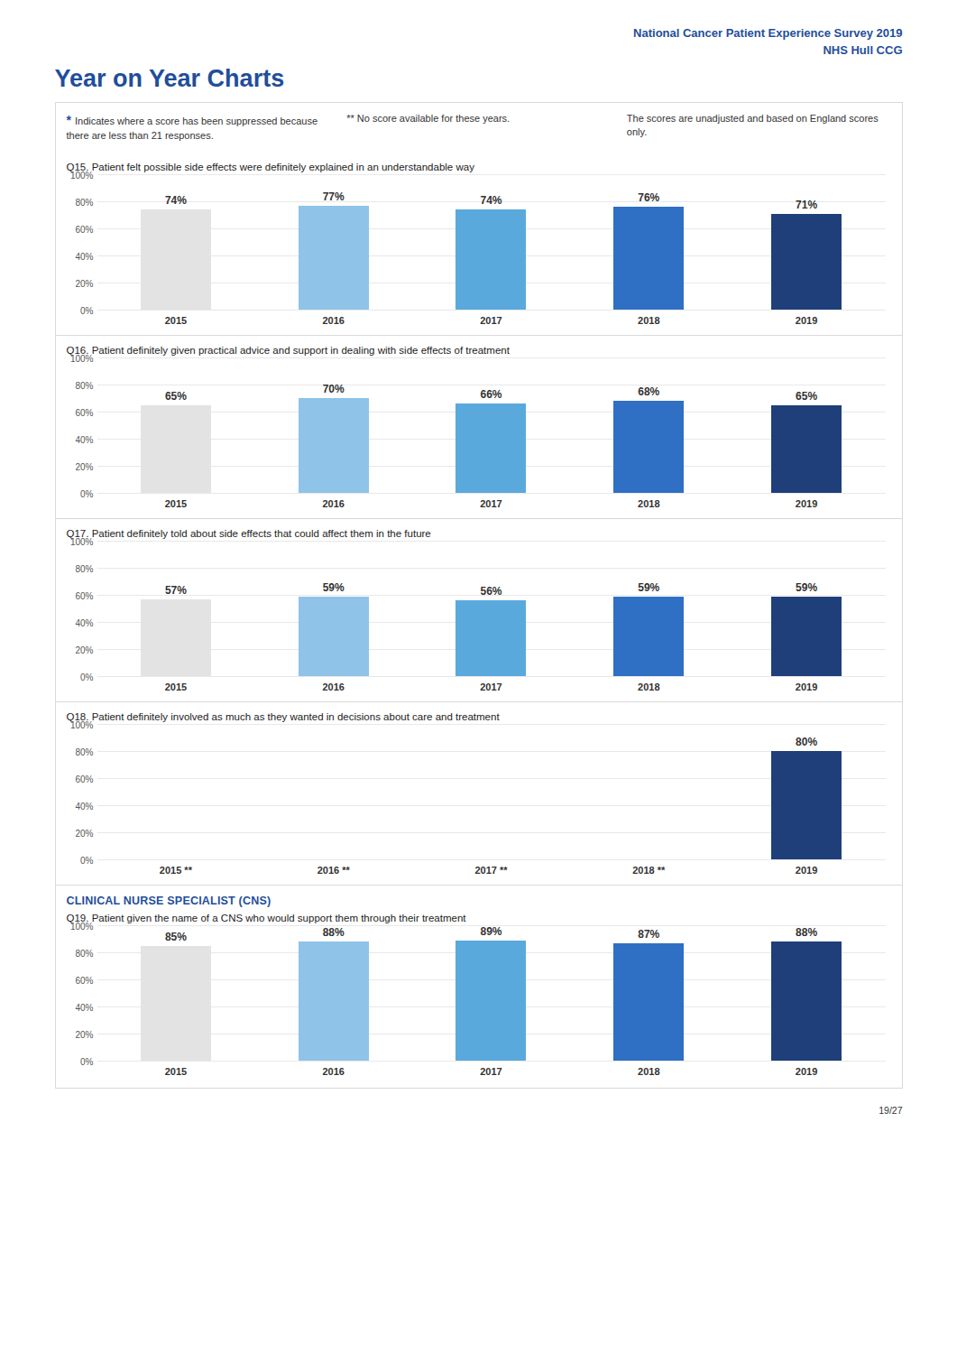National Cancer Patient Experience Survey 2019
NHS Hull CCG
Year on Year Charts
*Indicates where a score has been suppressed because there are less than 21 responses.
** No score available for these years.
The scores are unadjusted and based on England scores only.
Q15. Patient felt possible side effects were definitely explained in an understandable way
100%
80%
60%
40%
20%
0%
74%
77%
74%
76%
71%
20152016201720182019
Q16. Patient definitely given practical advice and support in dealing with side effects of treatment
100%
80%
60%
40%
20%
0%
65%
70%
66%
68%
65%
20152016201720182019
Q17. Patient definitely told about side effects that could affect them in the future
100%
80%
60%
40%
20%
0%
57%
59%
56%
59%
59%
20152016201720182019
Q18. Patient definitely involved as much as they wanted in decisions about care and treatment
100%
80%
60%
40%
20%
0%
80%
2015 **2016 **2017 **2018 **2019
CLINICAL NURSE SPECIALIST (CNS)
Q19. Patient given the name of a CNS who would support them through their treatment
100%
80%
60%
40%
20%
0%
85%
88%
89%
87%
88%
20152016201720182019
19/27